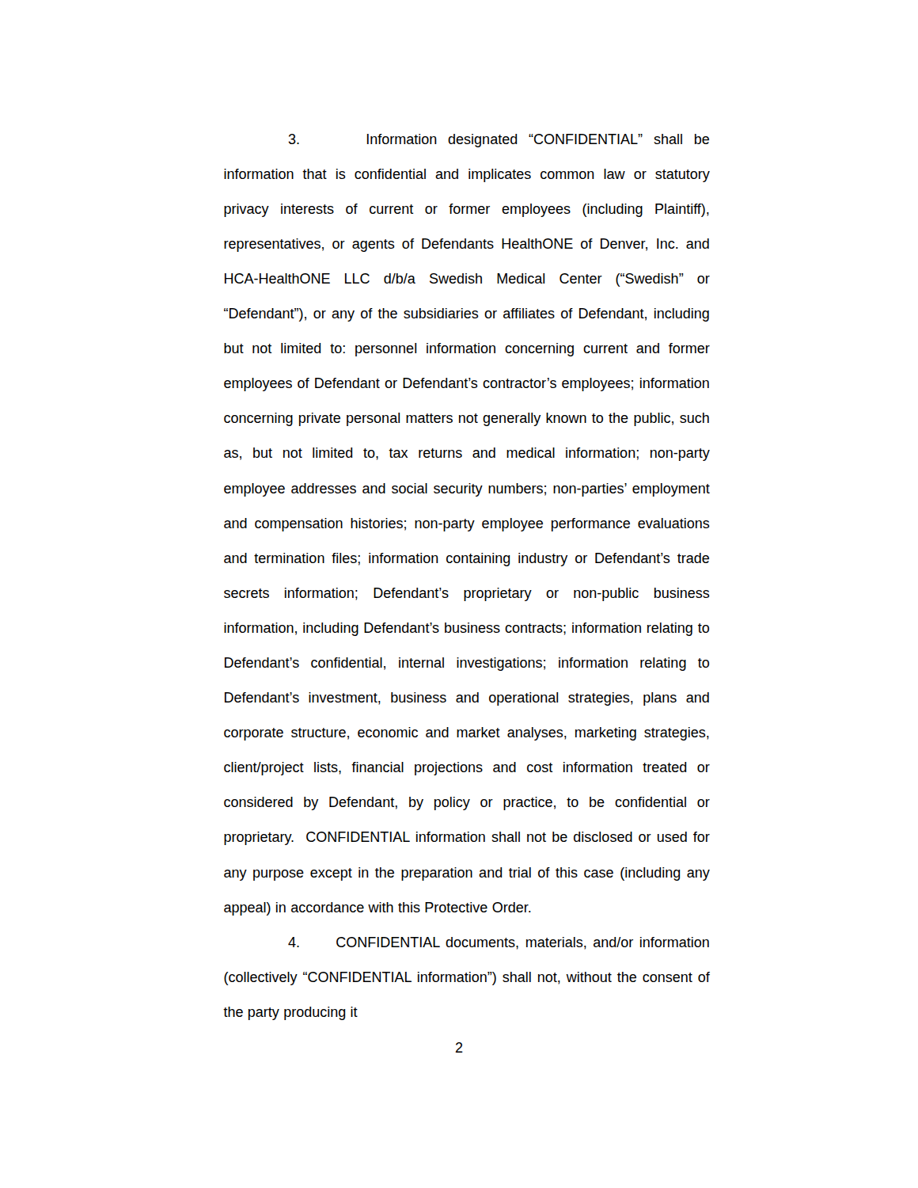3. Information designated “CONFIDENTIAL” shall be information that is confidential and implicates common law or statutory privacy interests of current or former employees (including Plaintiff), representatives, or agents of Defendants HealthONE of Denver, Inc. and HCA-HealthONE LLC d/b/a Swedish Medical Center (“Swedish” or “Defendant”), or any of the subsidiaries or affiliates of Defendant, including but not limited to: personnel information concerning current and former employees of Defendant or Defendant’s contractor’s employees; information concerning private personal matters not generally known to the public, such as, but not limited to, tax returns and medical information; non-party employee addresses and social security numbers; non-parties’ employment and compensation histories; non-party employee performance evaluations and termination files; information containing industry or Defendant’s trade secrets information; Defendant’s proprietary or non-public business information, including Defendant’s business contracts; information relating to Defendant’s confidential, internal investigations; information relating to Defendant’s investment, business and operational strategies, plans and corporate structure, economic and market analyses, marketing strategies, client/project lists, financial projections and cost information treated or considered by Defendant, by policy or practice, to be confidential or proprietary. CONFIDENTIAL information shall not be disclosed or used for any purpose except in the preparation and trial of this case (including any appeal) in accordance with this Protective Order.
4. CONFIDENTIAL documents, materials, and/or information (collectively “CONFIDENTIAL information”) shall not, without the consent of the party producing it
2